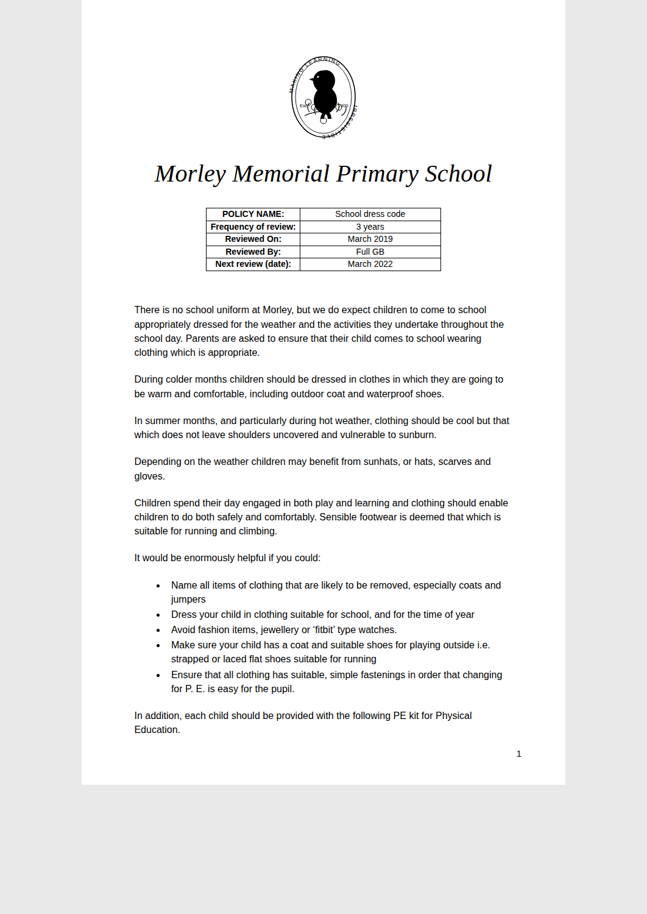MAKING LEARNING IRRESISTIBLE Est. 1900
Morley Memorial Primary School
| POLICY NAME: | School dress code |
| Frequency of review: | 3 years |
| Reviewed On: | March 2019 |
| Reviewed By: | Full GB |
| Next review (date): | March 2022 |
There is no school uniform at Morley, but we do expect children to come to school appropriately dressed for the weather and the activities they undertake throughout the school day. Parents are asked to ensure that their child comes to school wearing clothing which is appropriate.
During colder months children should be dressed in clothes in which they are going to be warm and comfortable, including outdoor coat and waterproof shoes.
In summer months, and particularly during hot weather, clothing should be cool but that which does not leave shoulders uncovered and vulnerable to sunburn.
Depending on the weather children may benefit from sunhats, or hats, scarves and gloves.
Children spend their day engaged in both play and learning and clothing should enable children to do both safely and comfortably. Sensible footwear is deemed that which is suitable for running and climbing.
It would be enormously helpful if you could:
Name all items of clothing that are likely to be removed, especially coats and jumpers
Dress your child in clothing suitable for school, and for the time of year
Avoid fashion items, jewellery or ‘fitbit’ type watches.
Make sure your child has a coat and suitable shoes for playing outside i.e. strapped or laced flat shoes suitable for running
Ensure that all clothing has suitable, simple fastenings in order that changing for P. E. is easy for the pupil.
In addition, each child should be provided with the following PE kit for Physical Education.
1